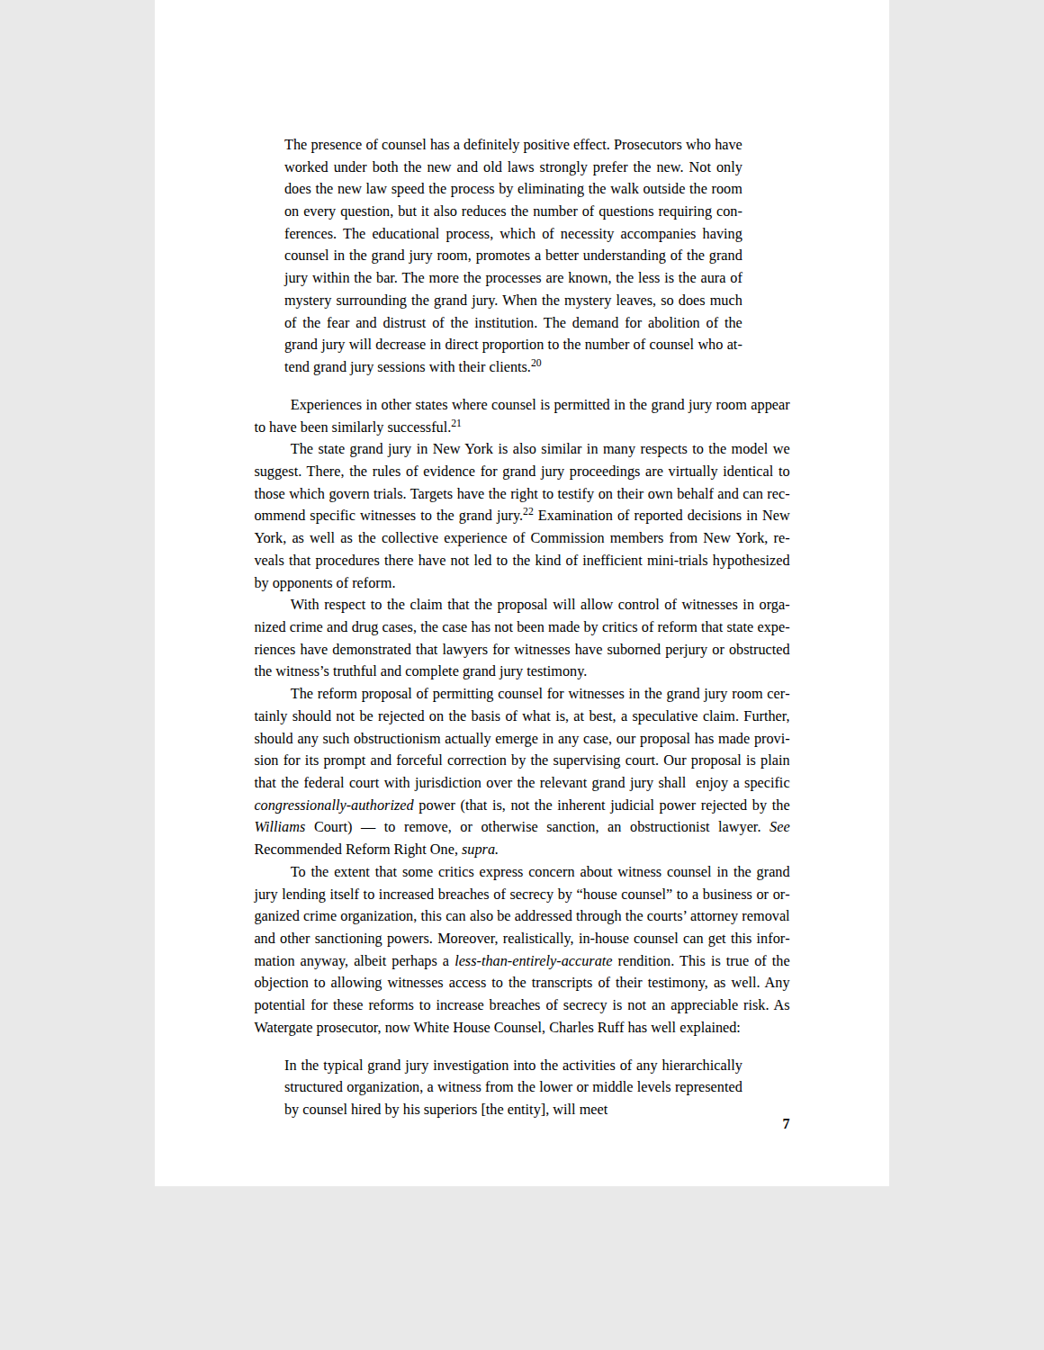The presence of counsel has a definitely positive effect. Prosecutors who have worked under both the new and old laws strongly prefer the new. Not only does the new law speed the process by eliminating the walk outside the room on every question, but it also reduces the number of questions requiring conferences. The educational process, which of necessity accompanies having counsel in the grand jury room, promotes a better understanding of the grand jury within the bar. The more the processes are known, the less is the aura of mystery surrounding the grand jury. When the mystery leaves, so does much of the fear and distrust of the institution. The demand for abolition of the grand jury will decrease in direct proportion to the number of counsel who attend grand jury sessions with their clients.20
Experiences in other states where counsel is permitted in the grand jury room appear to have been similarly successful.21
The state grand jury in New York is also similar in many respects to the model we suggest. There, the rules of evidence for grand jury proceedings are virtually identical to those which govern trials. Targets have the right to testify on their own behalf and can recommend specific witnesses to the grand jury.22 Examination of reported decisions in New York, as well as the collective experience of Commission members from New York, reveals that procedures there have not led to the kind of inefficient mini-trials hypothesized by opponents of reform.
With respect to the claim that the proposal will allow control of witnesses in organized crime and drug cases, the case has not been made by critics of reform that state experiences have demonstrated that lawyers for witnesses have suborned perjury or obstructed the witness’s truthful and complete grand jury testimony.
The reform proposal of permitting counsel for witnesses in the grand jury room certainly should not be rejected on the basis of what is, at best, a speculative claim. Further, should any such obstructionism actually emerge in any case, our proposal has made provision for its prompt and forceful correction by the supervising court. Our proposal is plain that the federal court with jurisdiction over the relevant grand jury shall enjoy a specific congressionally-authorized power (that is, not the inherent judicial power rejected by the Williams Court) — to remove, or otherwise sanction, an obstructionist lawyer. See Recommended Reform Right One, supra.
To the extent that some critics express concern about witness counsel in the grand jury lending itself to increased breaches of secrecy by “house counsel” to a business or organized crime organization, this can also be addressed through the courts’ attorney removal and other sanctioning powers. Moreover, realistically, in-house counsel can get this information anyway, albeit perhaps a less-than-entirely-accurate rendition. This is true of the objection to allowing witnesses access to the transcripts of their testimony, as well. Any potential for these reforms to increase breaches of secrecy is not an appreciable risk. As Watergate prosecutor, now White House Counsel, Charles Ruff has well explained:
In the typical grand jury investigation into the activities of any hierarchically structured organization, a witness from the lower or middle levels represented by counsel hired by his superiors [the entity], will meet
7